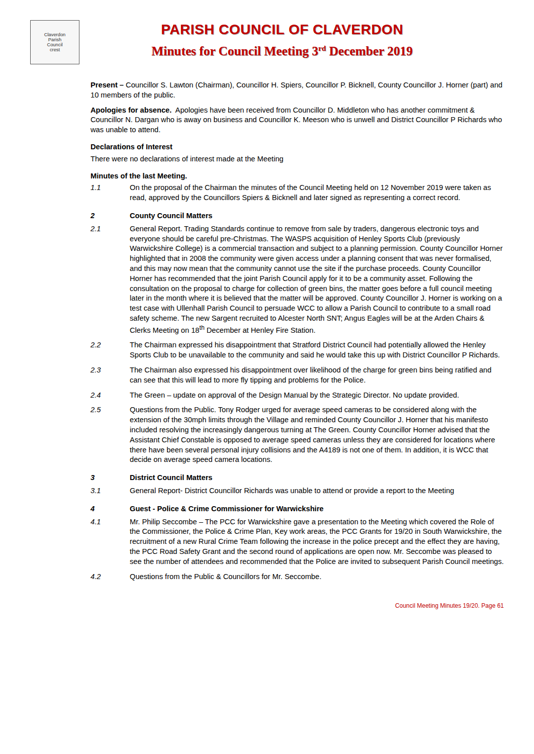Claverdon
Parish
Council
crest
PARISH COUNCIL OF CLAVERDON
Minutes for Council Meeting 3rd December 2019
Present – Councillor S. Lawton (Chairman), Councillor H. Spiers, Councillor P. Bicknell, County Councillor J. Horner (part) and 10 members of the public.
Apologies for absence. Apologies have been received from Councillor D. Middleton who has another commitment & Councillor N. Dargan who is away on business and Councillor K. Meeson who is unwell and District Councillor P Richards who was unable to attend.
Declarations of Interest
There were no declarations of interest made at the Meeting
Minutes of the last Meeting.
1.1
On the proposal of the Chairman the minutes of the Council Meeting held on 12 November 2019 were taken as read, approved by the Councillors Spiers & Bicknell and later signed as representing a correct record.
2
County Council Matters
2.1
General Report. Trading Standards continue to remove from sale by traders, dangerous electronic toys and everyone should be careful pre-Christmas. The WASPS acquisition of Henley Sports Club (previously Warwickshire College) is a commercial transaction and subject to a planning permission. County Councillor Horner highlighted that in 2008 the community were given access under a planning consent that was never formalised, and this may now mean that the community cannot use the site if the purchase proceeds. County Councillor Horner has recommended that the joint Parish Council apply for it to be a community asset. Following the consultation on the proposal to charge for collection of green bins, the matter goes before a full council meeting later in the month where it is believed that the matter will be approved. County Councillor J. Horner is working on a test case with Ullenhall Parish Council to persuade WCC to allow a Parish Council to contribute to a small road safety scheme. The new Sargent recruited to Alcester North SNT; Angus Eagles will be at the Arden Chairs & Clerks Meeting on 18th December at Henley Fire Station.
2.2
The Chairman expressed his disappointment that Stratford District Council had potentially allowed the Henley Sports Club to be unavailable to the community and said he would take this up with District Councillor P Richards.
2.3
The Chairman also expressed his disappointment over likelihood of the charge for green bins being ratified and can see that this will lead to more fly tipping and problems for the Police.
2.4
The Green – update on approval of the Design Manual by the Strategic Director. No update provided.
2.5
Questions from the Public. Tony Rodger urged for average speed cameras to be considered along with the extension of the 30mph limits through the Village and reminded County Councillor J. Horner that his manifesto included resolving the increasingly dangerous turning at The Green. County Councillor Horner advised that the Assistant Chief Constable is opposed to average speed cameras unless they are considered for locations where there have been several personal injury collisions and the A4189 is not one of them. In addition, it is WCC that decide on average speed camera locations.
3
District Council Matters
3.1
General Report- District Councillor Richards was unable to attend or provide a report to the Meeting
4
Guest - Police & Crime Commissioner for Warwickshire
4.1
Mr. Philip Seccombe – The PCC for Warwickshire gave a presentation to the Meeting which covered the Role of the Commissioner, the Police & Crime Plan, Key work areas, the PCC Grants for 19/20 in South Warwickshire, the recruitment of a new Rural Crime Team following the increase in the police precept and the effect they are having, the PCC Road Safety Grant and the second round of applications are open now. Mr. Seccombe was pleased to see the number of attendees and recommended that the Police are invited to subsequent Parish Council meetings.
4.2
Questions from the Public & Councillors for Mr. Seccombe.
Council Meeting Minutes 19/20. Page 61